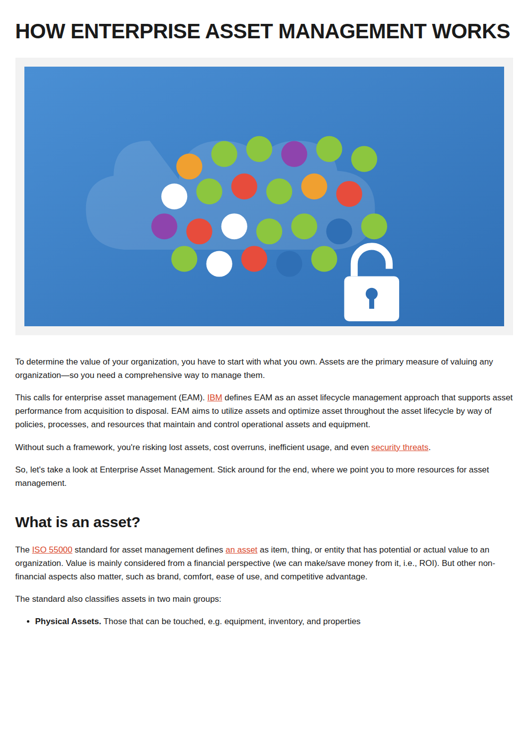How Enterprise Asset Management Works
To determine the value of your organization, you have to start with what you own. Assets are the primary measure of valuing any organization—so you need a comprehensive way to manage them.
This calls for enterprise asset management (EAM). IBM defines EAM as an asset lifecycle management approach that supports asset performance from acquisition to disposal. EAM aims to utilize assets and optimize asset throughout the asset lifecycle by way of policies, processes, and resources that maintain and control operational assets and equipment.
Without such a framework, you're risking lost assets, cost overruns, inefficient usage, and even security threats.
So, let's take a look at Enterprise Asset Management. Stick around for the end, where we point you to more resources for asset management.
What is an asset?
The ISO 55000 standard for asset management defines an asset as item, thing, or entity that has potential or actual value to an organization. Value is mainly considered from a financial perspective (we can make/save money from it, i.e., ROI). But other non-financial aspects also matter, such as brand, comfort, ease of use, and competitive advantage.
The standard also classifies assets in two main groups:
Physical Assets. Those that can be touched, e.g. equipment, inventory, and properties